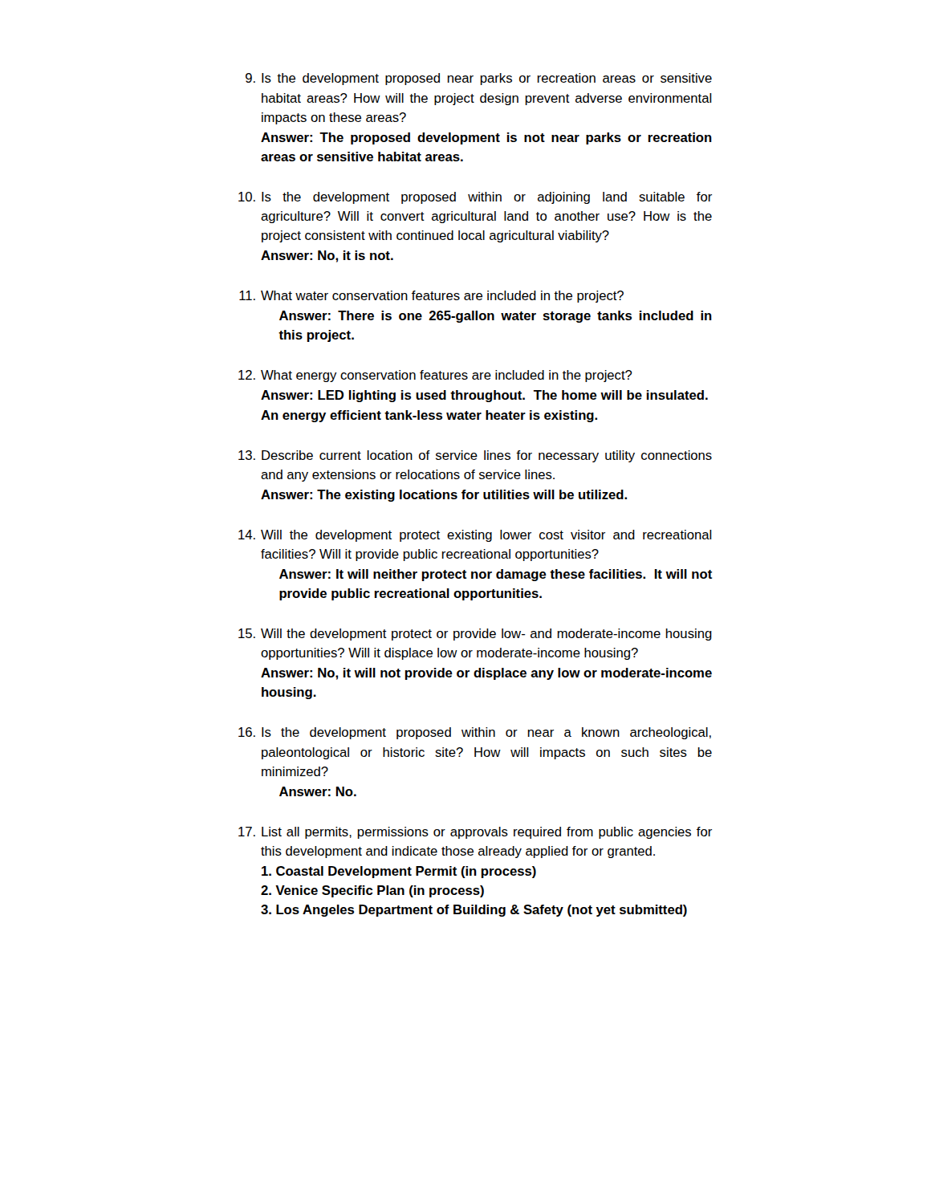9.
Is the development proposed near parks or recreation areas or sensitive habitat areas? How will the project design prevent adverse environmental impacts on these areas?
Answer: The proposed development is not near parks or recreation areas or sensitive habitat areas.
10.
Is the development proposed within or adjoining land suitable for agriculture? Will it convert agricultural land to another use? How is the project consistent with continued local agricultural viability?
Answer: No, it is not.
11.
What water conservation features are included in the project?
Answer: There is one 265-gallon water storage tanks included in this project.
12.
What energy conservation features are included in the project?
Answer: LED lighting is used throughout. The home will be insulated. An energy efficient tank-less water heater is existing.
13.
Describe current location of service lines for necessary utility connections and any extensions or relocations of service lines.
Answer: The existing locations for utilities will be utilized.
14.
Will the development protect existing lower cost visitor and recreational facilities? Will it provide public recreational opportunities?
Answer: It will neither protect nor damage these facilities. It will not provide public recreational opportunities.
15.
Will the development protect or provide low- and moderate-income housing opportunities? Will it displace low or moderate-income housing?
Answer: No, it will not provide or displace any low or moderate-income housing.
16.
Is the development proposed within or near a known archeological, paleontological or historic site? How will impacts on such sites be minimized?
Answer: No.
17.
List all permits, permissions or approvals required from public agencies for this development and indicate those already applied for or granted.
1. Coastal Development Permit (in process)
2. Venice Specific Plan (in process)
3. Los Angeles Department of Building & Safety (not yet submitted)